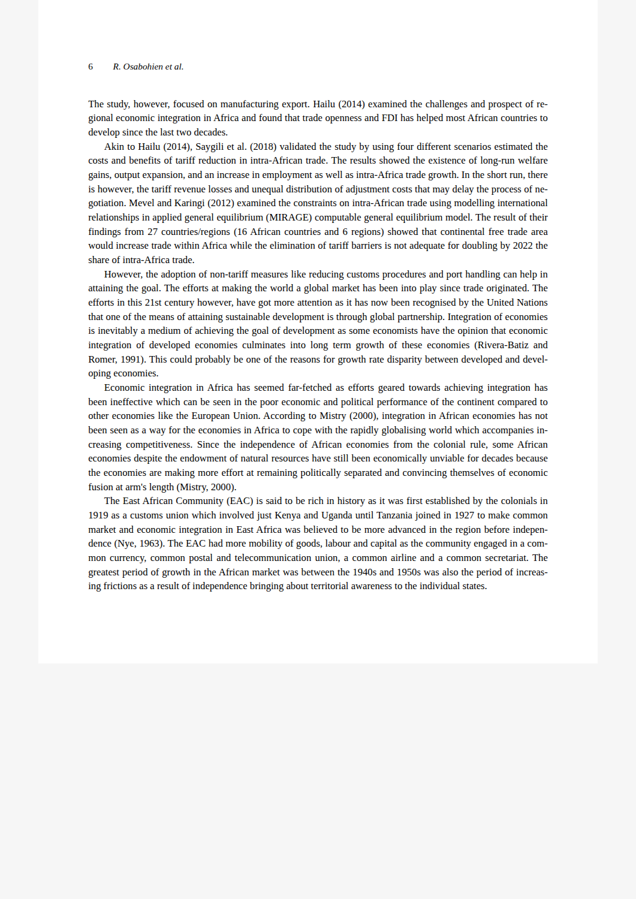6 R. Osabohien et al.
The study, however, focused on manufacturing export. Hailu (2014) examined the challenges and prospect of regional economic integration in Africa and found that trade openness and FDI has helped most African countries to develop since the last two decades.
Akin to Hailu (2014), Saygili et al. (2018) validated the study by using four different scenarios estimated the costs and benefits of tariff reduction in intra-African trade. The results showed the existence of long-run welfare gains, output expansion, and an increase in employment as well as intra-Africa trade growth. In the short run, there is however, the tariff revenue losses and unequal distribution of adjustment costs that may delay the process of negotiation. Mevel and Karingi (2012) examined the constraints on intra-African trade using modelling international relationships in applied general equilibrium (MIRAGE) computable general equilibrium model. The result of their findings from 27 countries/regions (16 African countries and 6 regions) showed that continental free trade area would increase trade within Africa while the elimination of tariff barriers is not adequate for doubling by 2022 the share of intra-Africa trade.
However, the adoption of non-tariff measures like reducing customs procedures and port handling can help in attaining the goal. The efforts at making the world a global market has been into play since trade originated. The efforts in this 21st century however, have got more attention as it has now been recognised by the United Nations that one of the means of attaining sustainable development is through global partnership. Integration of economies is inevitably a medium of achieving the goal of development as some economists have the opinion that economic integration of developed economies culminates into long term growth of these economies (Rivera-Batiz and Romer, 1991). This could probably be one of the reasons for growth rate disparity between developed and developing economies.
Economic integration in Africa has seemed far-fetched as efforts geared towards achieving integration has been ineffective which can be seen in the poor economic and political performance of the continent compared to other economies like the European Union. According to Mistry (2000), integration in African economies has not been seen as a way for the economies in Africa to cope with the rapidly globalising world which accompanies increasing competitiveness. Since the independence of African economies from the colonial rule, some African economies despite the endowment of natural resources have still been economically unviable for decades because the economies are making more effort at remaining politically separated and convincing themselves of economic fusion at arm's length (Mistry, 2000).
The East African Community (EAC) is said to be rich in history as it was first established by the colonials in 1919 as a customs union which involved just Kenya and Uganda until Tanzania joined in 1927 to make common market and economic integration in East Africa was believed to be more advanced in the region before independence (Nye, 1963). The EAC had more mobility of goods, labour and capital as the community engaged in a common currency, common postal and telecommunication union, a common airline and a common secretariat. The greatest period of growth in the African market was between the 1940s and 1950s was also the period of increasing frictions as a result of independence bringing about territorial awareness to the individual states.